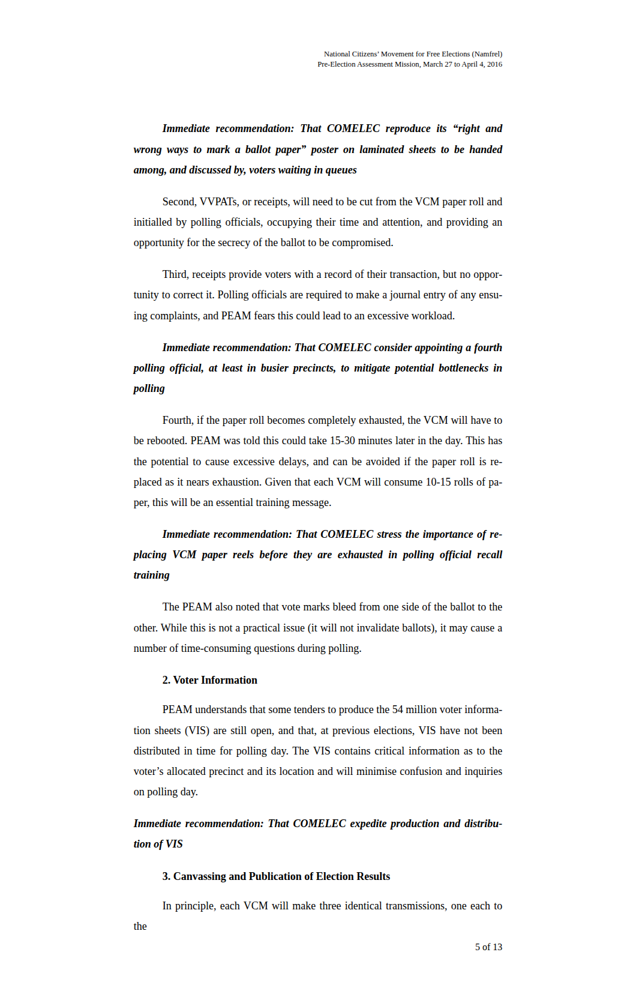National Citizens’ Movement for Free Elections (Namfrel) Pre-Election Assessment Mission, March 27 to April 4, 2016
Immediate recommendation: That COMELEC reproduce its “right and wrong ways to mark a ballot paper” poster on laminated sheets to be handed among, and discussed by, voters waiting in queues
Second, VVPATs, or receipts, will need to be cut from the VCM paper roll and initialled by polling officials, occupying their time and attention, and providing an opportunity for the secrecy of the ballot to be compromised.
Third, receipts provide voters with a record of their transaction, but no opportunity to correct it. Polling officials are required to make a journal entry of any ensuing complaints, and PEAM fears this could lead to an excessive workload.
Immediate recommendation: That COMELEC consider appointing a fourth polling official, at least in busier precincts, to mitigate potential bottlenecks in polling
Fourth, if the paper roll becomes completely exhausted, the VCM will have to be rebooted. PEAM was told this could take 15-30 minutes later in the day. This has the potential to cause excessive delays, and can be avoided if the paper roll is replaced as it nears exhaustion. Given that each VCM will consume 10-15 rolls of paper, this will be an essential training message.
Immediate recommendation: That COMELEC stress the importance of replacing VCM paper reels before they are exhausted in polling official recall training
The PEAM also noted that vote marks bleed from one side of the ballot to the other. While this is not a practical issue (it will not invalidate ballots), it may cause a number of time-consuming questions during polling.
2. Voter Information
PEAM understands that some tenders to produce the 54 million voter information sheets (VIS) are still open, and that, at previous elections, VIS have not been distributed in time for polling day. The VIS contains critical information as to the voter’s allocated precinct and its location and will minimise confusion and inquiries on polling day.
Immediate recommendation: That COMELEC expedite production and distribution of VIS
3. Canvassing and Publication of Election Results
In principle, each VCM will make three identical transmissions, one each to the
5 of 13